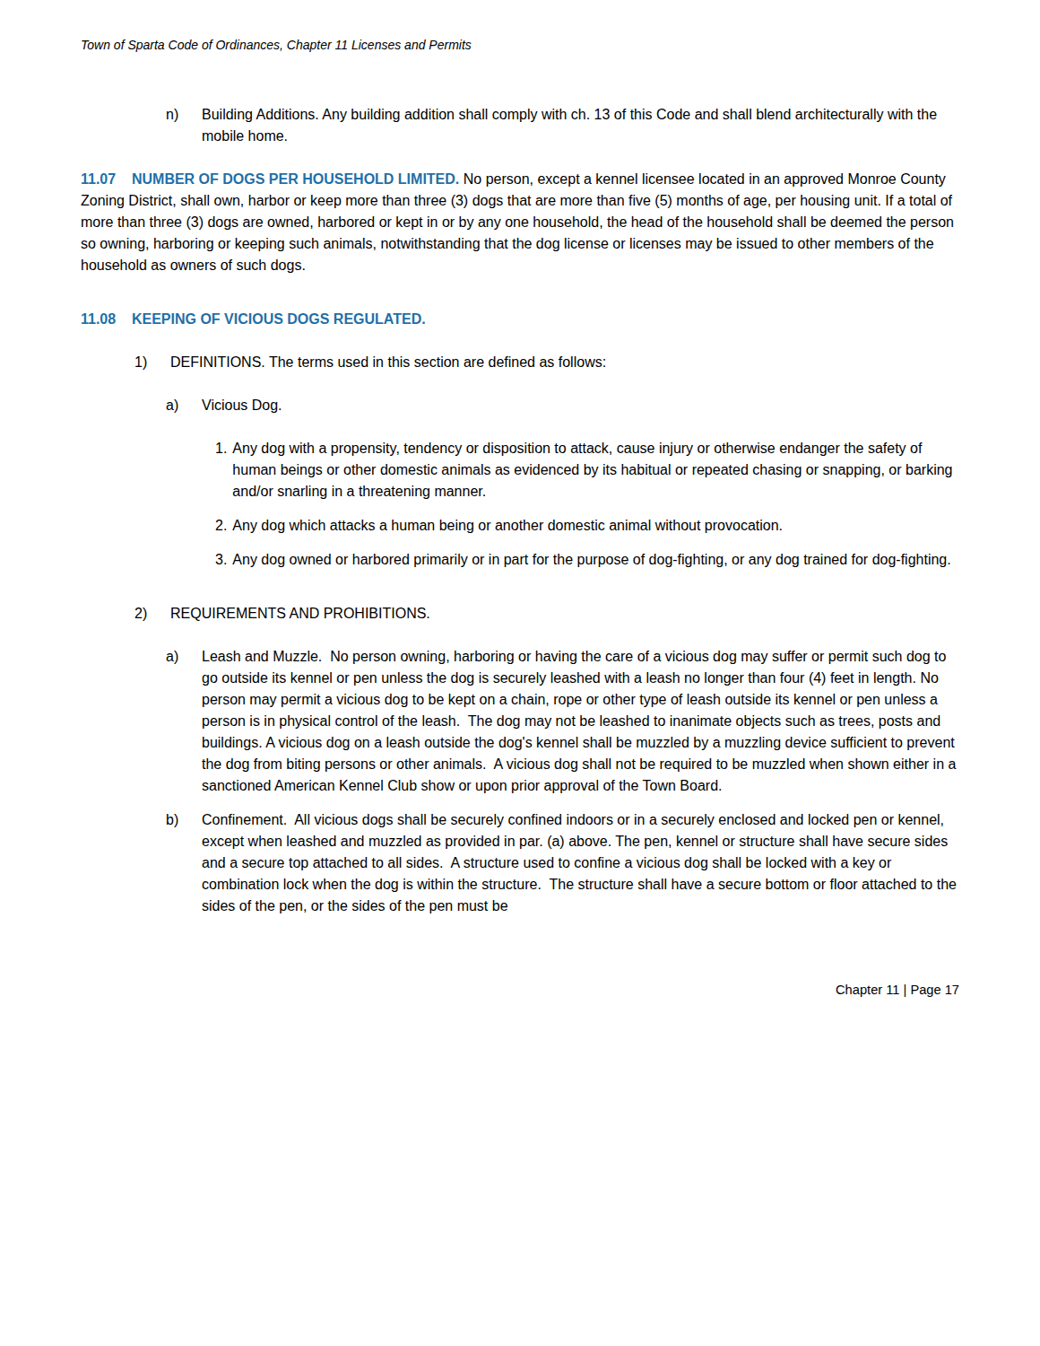Town of Sparta Code of Ordinances, Chapter 11 Licenses and Permits
n)
Building Additions. Any building addition shall comply with ch. 13 of this Code and shall blend architecturally with the mobile home.
11.07 NUMBER OF DOGS PER HOUSEHOLD LIMITED. No person, except a kennel licensee located in an approved Monroe County Zoning District, shall own, harbor or keep more than three (3) dogs that are more than five (5) months of age, per housing unit. If a total of more than three (3) dogs are owned, harbored or kept in or by any one household, the head of the household shall be deemed the person so owning, harboring or keeping such animals, notwithstanding that the dog license or licenses may be issued to other members of the household as owners of such dogs.
11.08 KEEPING OF VICIOUS DOGS REGULATED.
1)
DEFINITIONS. The terms used in this section are defined as follows:
a)
Vicious Dog.
1.
Any dog with a propensity, tendency or disposition to attack, cause injury or otherwise endanger the safety of human beings or other domestic animals as evidenced by its habitual or repeated chasing or snapping, or barking and/or snarling in a threatening manner.
2.
Any dog which attacks a human being or another domestic animal without provocation.
3.
Any dog owned or harbored primarily or in part for the purpose of dog-fighting, or any dog trained for dog-fighting.
2)
REQUIREMENTS AND PROHIBITIONS.
a)
Leash and Muzzle. No person owning, harboring or having the care of a vicious dog may suffer or permit such dog to go outside its kennel or pen unless the dog is securely leashed with a leash no longer than four (4) feet in length. No person may permit a vicious dog to be kept on a chain, rope or other type of leash outside its kennel or pen unless a person is in physical control of the leash. The dog may not be leashed to inanimate objects such as trees, posts and buildings. A vicious dog on a leash outside the dog's kennel shall be muzzled by a muzzling device sufficient to prevent the dog from biting persons or other animals. A vicious dog shall not be required to be muzzled when shown either in a sanctioned American Kennel Club show or upon prior approval of the Town Board.
b)
Confinement. All vicious dogs shall be securely confined indoors or in a securely enclosed and locked pen or kennel, except when leashed and muzzled as provided in par. (a) above. The pen, kennel or structure shall have secure sides and a secure top attached to all sides. A structure used to confine a vicious dog shall be locked with a key or combination lock when the dog is within the structure. The structure shall have a secure bottom or floor attached to the sides of the pen, or the sides of the pen must be
Chapter 11 | Page 17